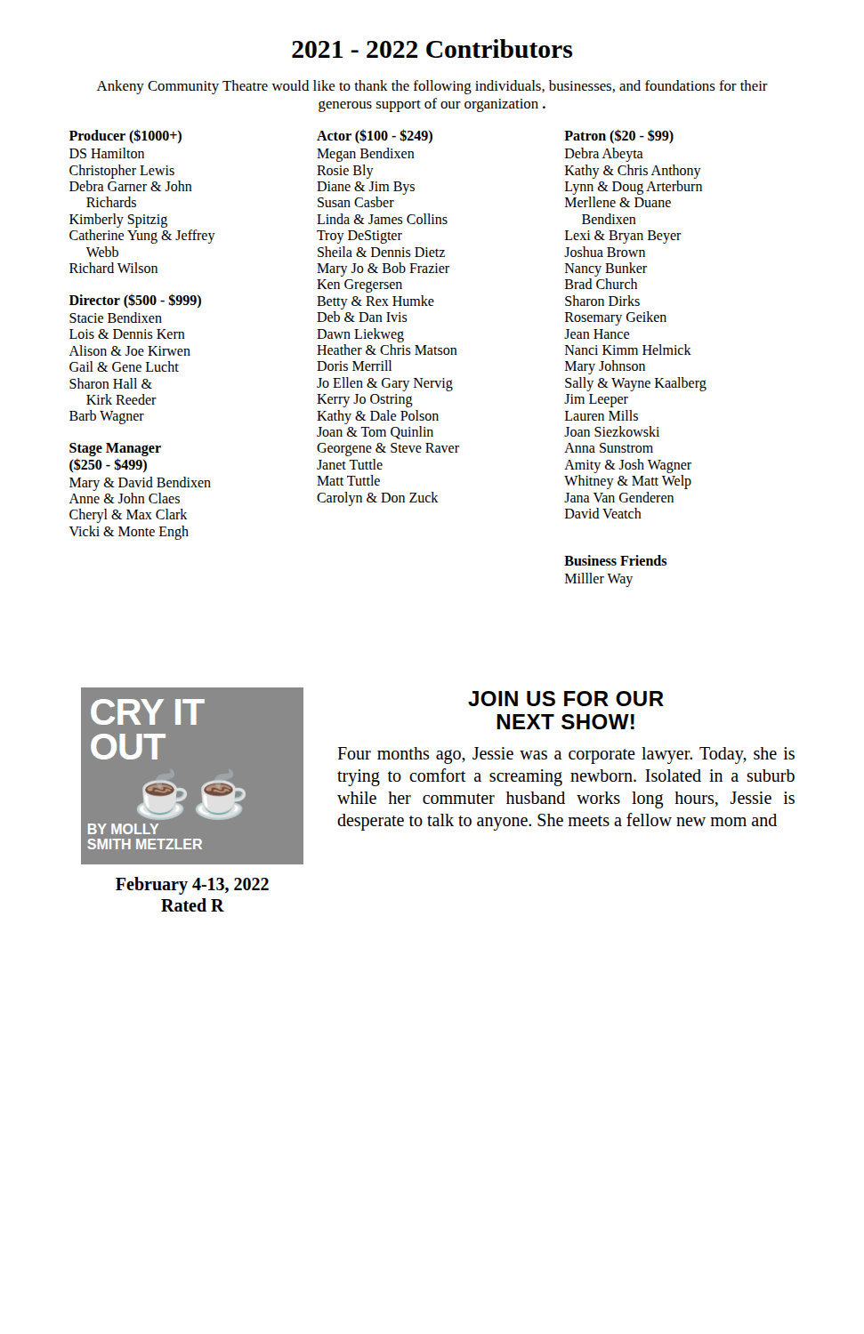2021 - 2022 Contributors
Ankeny Community Theatre would like to thank the following individuals, businesses, and foundations for their generous support of our organization .
Producer ($1000+)
DS Hamilton
Christopher Lewis
Debra Garner & John
Richards
Kimberly Spitzig
Catherine Yung & Jeffrey
Webb
Richard Wilson
Director ($500 - $999)
Stacie Bendixen
Lois & Dennis Kern
Alison & Joe Kirwen
Gail & Gene Lucht
Sharon Hall &
Kirk Reeder
Barb Wagner
Stage Manager
($250 - $499)
Mary & David Bendixen
Anne & John Claes
Cheryl & Max Clark
Vicki & Monte Engh
Actor ($100 - $249)
Megan Bendixen
Rosie Bly
Diane & Jim Bys
Susan Casber
Linda & James Collins
Troy DeStigter
Sheila & Dennis Dietz
Mary Jo & Bob Frazier
Ken Gregersen
Betty & Rex Humke
Deb & Dan Ivis
Dawn Liekweg
Heather & Chris Matson
Doris Merrill
Jo Ellen & Gary Nervig
Kerry Jo Ostring
Kathy & Dale Polson
Joan & Tom Quinlin
Georgene & Steve Raver
Janet Tuttle
Matt Tuttle
Carolyn & Don Zuck
Patron ($20 - $99)
Debra Abeyta
Kathy & Chris Anthony
Lynn & Doug Arterburn
Merllene & Duane
Bendixen
Lexi & Bryan Beyer
Joshua Brown
Nancy Bunker
Brad Church
Sharon Dirks
Rosemary Geiken
Jean Hance
Nanci Kimm Helmick
Mary Johnson
Sally & Wayne Kaalberg
Jim Leeper
Lauren Mills
Joan Siezkowski
Anna Sunstrom
Amity & Josh Wagner
Whitney & Matt Welp
Jana Van Genderen
David Veatch
Business Friends
Milller Way
CRY IT
OUT
☕☕
BY MOLLY
SMITH METZLER
February 4-13, 2022
Rated R
JOIN US FOR OUR
NEXT SHOW!
Four months ago, Jessie was a corporate lawyer. Today, she is trying to comfort a screaming newborn. Isolated in a suburb while her commuter husband works long hours, Jessie is desperate to talk to anyone. She meets a fellow new mom and